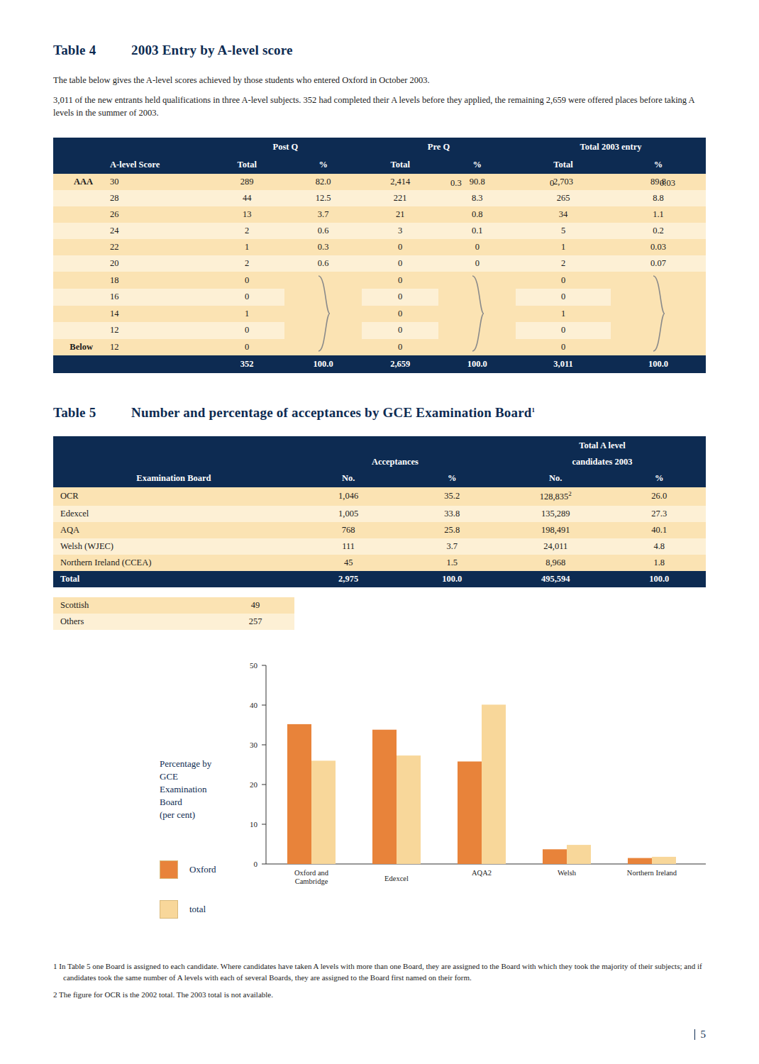Table 42003 Entry by A-level score
The table below gives the A-level scores achieved by those students who entered Oxford in October 2003.
3,011 of the new entrants held qualifications in three A-level subjects. 352 had completed their A levels before they applied, the remaining 2,659 were offered places before taking A levels in the summer of 2003.
| | Post Q | Pre Q | Total 2003 entry |
| --- | --- | --- | --- |
| | A-level Score | Total | % | Total | % | Total | % |
| AAA | 30 | 289 | 82.0 | 2,414 | 90.8 | 2,703 | 89.8 |
| | 28 | 44 | 12.5 | 221 | 8.3 | 265 | 8.8 |
| | 26 | 13 | 3.7 | 21 | 0.8 | 34 | 1.1 |
| | 24 | 2 | 0.6 | 3 | 0.1 | 5 | 0.2 |
| | 22 | 1 | 0.3 | 0 | 0 | 1 | 0.03 |
| | 20 | 2 | 0.6 | 0 | 0 | 2 | 0.07 |
| | 18 | 0 | | 0 | | 0 | |
| | 16 | 0 | 0 | 0 |
| | 14 | 1 | 0 | 1 |
| | 12 | 0 | 0 | 0 |
| Below | 12 | 0 | 0 | 0 |
| | 352 | 100.0 | 2,659 | 100.0 | 3,011 | 100.0 |
0.3
0
0.03
Table 5 Number and percentage of acceptances by GCE Examination Board1
| | | Total A level |
| --- | --- | --- |
| | Acceptances | candidates 2003 |
| Examination Board | No. | % | No. | % |
| OCR | 1,046 | 35.2 | 128,835 2 | 26.0 |
| Edexcel | 1,005 | 33.8 | 135,289 | 27.3 |
| AQA | 768 | 25.8 | 198,491 | 40.1 |
| Welsh (WJEC) | 111 | 3.7 | 24,011 | 4.8 |
| Northern Ireland (CCEA) | 45 | 1.5 | 8,968 | 1.8 |
| Total | 2,975 | 100.0 | 495,594 | 100.0 |
| Scottish | 49 | | | |
| Others | 257 | | | |
Percentage by GCE
Examination Board
(per cent)
Oxford
total
50 40 30 20 10 0 Oxford and Cambridge Edexcel AQA2 Welsh Northern Ireland
1 In Table 5 one Board is assigned to each candidate. Where candidates have taken A levels with more than one Board, they are assigned to the Board with which they took the majority of their subjects; and if candidates took the same number of A levels with each of several Boards, they are assigned to the Board first named on their form.
2 The figure for OCR is the 2002 total. The 2003 total is not available.
5